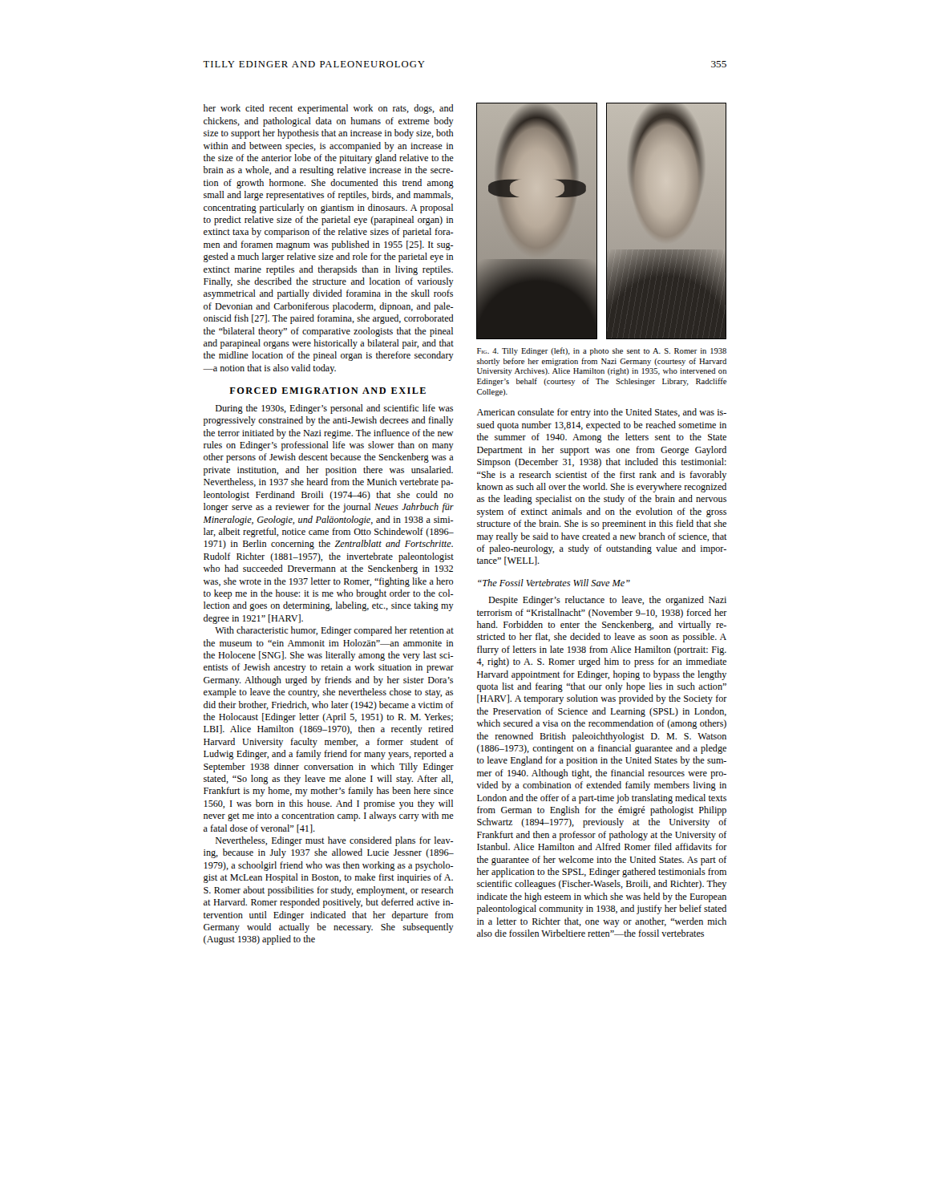Tilly Edinger and Paleoneurology
355
her work cited recent experimental work on rats, dogs, and chickens, and pathological data on humans of extreme body size to support her hypothesis that an increase in body size, both within and between species, is accompanied by an increase in the size of the anterior lobe of the pituitary gland relative to the brain as a whole, and a resulting relative increase in the secretion of growth hormone. She documented this trend among small and large representatives of reptiles, birds, and mammals, concentrating particularly on giantism in dinosaurs. A proposal to predict relative size of the parietal eye (parapineal organ) in extinct taxa by comparison of the relative sizes of parietal foramen and foramen magnum was published in 1955 [25]. It suggested a much larger relative size and role for the parietal eye in extinct marine reptiles and therapsids than in living reptiles. Finally, she described the structure and location of variously asymmetrical and partially divided foramina in the skull roofs of Devonian and Carboniferous placoderm, dipnoan, and paleoniscid fish [27]. The paired foramina, she argued, corroborated the “bilateral theory” of comparative zoologists that the pineal and parapineal organs were historically a bilateral pair, and that the midline location of the pineal organ is therefore secondary—a notion that is also valid today.
Forced Emigration and Exile
During the 1930s, Edinger’s personal and scientific life was progressively constrained by the anti-Jewish decrees and finally the terror initiated by the Nazi regime. The influence of the new rules on Edinger’s professional life was slower than on many other persons of Jewish descent because the Senckenberg was a private institution, and her position there was unsalaried. Nevertheless, in 1937 she heard from the Munich vertebrate paleontologist Ferdinand Broili (1974–46) that she could no longer serve as a reviewer for the journal Neues Jahrbuch für Mineralogie, Geologie, und Paläontologie, and in 1938 a similar, albeit regretful, notice came from Otto Schindewolf (1896–1971) in Berlin concerning the Zentralblatt and Fortschritte. Rudolf Richter (1881–1957), the invertebrate paleontologist who had succeeded Drevermann at the Senckenberg in 1932 was, she wrote in the 1937 letter to Romer, “fighting like a hero to keep me in the house: it is me who brought order to the collection and goes on determining, labeling, etc., since taking my degree in 1921” [HARV].
With characteristic humor, Edinger compared her retention at the museum to “ein Ammonit im Holozän”—an ammonite in the Holocene [SNG]. She was literally among the very last scientists of Jewish ancestry to retain a work situation in prewar Germany. Although urged by friends and by her sister Dora’s example to leave the country, she nevertheless chose to stay, as did their brother, Friedrich, who later (1942) became a victim of the Holocaust [Edinger letter (April 5, 1951) to R. M. Yerkes; LBI]. Alice Hamilton (1869–1970), then a recently retired Harvard University faculty member, a former student of Ludwig Edinger, and a family friend for many years, reported a September 1938 dinner conversation in which Tilly Edinger stated, “So long as they leave me alone I will stay. After all, Frankfurt is my home, my mother’s family has been here since 1560, I was born in this house. And I promise you they will never get me into a concentration camp. I always carry with me a fatal dose of veronal” [41].
Nevertheless, Edinger must have considered plans for leaving, because in July 1937 she allowed Lucie Jessner (1896–1979), a schoolgirl friend who was then working as a psychologist at McLean Hospital in Boston, to make first inquiries of A. S. Romer about possibilities for study, employment, or research at Harvard. Romer responded positively, but deferred active intervention until Edinger indicated that her departure from Germany would actually be necessary. She subsequently (August 1938) applied to the
Fig. 4. Tilly Edinger (left), in a photo she sent to A. S. Romer in 1938 shortly before her emigration from Nazi Germany (courtesy of Harvard University Archives). Alice Hamilton (right) in 1935, who intervened on Edinger’s behalf (courtesy of The Schlesinger Library, Radcliffe College).
American consulate for entry into the United States, and was issued quota number 13,814, expected to be reached sometime in the summer of 1940. Among the letters sent to the State Department in her support was one from George Gaylord Simpson (December 31, 1938) that included this testimonial: “She is a research scientist of the first rank and is favorably known as such all over the world. She is everywhere recognized as the leading specialist on the study of the brain and nervous system of extinct animals and on the evolution of the gross structure of the brain. She is so preeminent in this field that she may really be said to have created a new branch of science, that of paleo-neurology, a study of outstanding value and importance” [WELL].
“The Fossil Vertebrates Will Save Me”
Despite Edinger’s reluctance to leave, the organized Nazi terrorism of “Kristallnacht” (November 9–10, 1938) forced her hand. Forbidden to enter the Senckenberg, and virtually restricted to her flat, she decided to leave as soon as possible. A flurry of letters in late 1938 from Alice Hamilton (portrait: Fig. 4, right) to A. S. Romer urged him to press for an immediate Harvard appointment for Edinger, hoping to bypass the lengthy quota list and fearing “that our only hope lies in such action” [HARV]. A temporary solution was provided by the Society for the Preservation of Science and Learning (SPSL) in London, which secured a visa on the recommendation of (among others) the renowned British paleoichthyologist D. M. S. Watson (1886–1973), contingent on a financial guarantee and a pledge to leave England for a position in the United States by the summer of 1940. Although tight, the financial resources were provided by a combination of extended family members living in London and the offer of a part-time job translating medical texts from German to English for the émigré pathologist Philipp Schwartz (1894–1977), previously at the University of Frankfurt and then a professor of pathology at the University of Istanbul. Alice Hamilton and Alfred Romer filed affidavits for the guarantee of her welcome into the United States. As part of her application to the SPSL, Edinger gathered testimonials from scientific colleagues (Fischer-Wasels, Broili, and Richter). They indicate the high esteem in which she was held by the European paleontological community in 1938, and justify her belief stated in a letter to Richter that, one way or another, “werden mich also die fossilen Wirbeltiere retten”—the fossil vertebrates